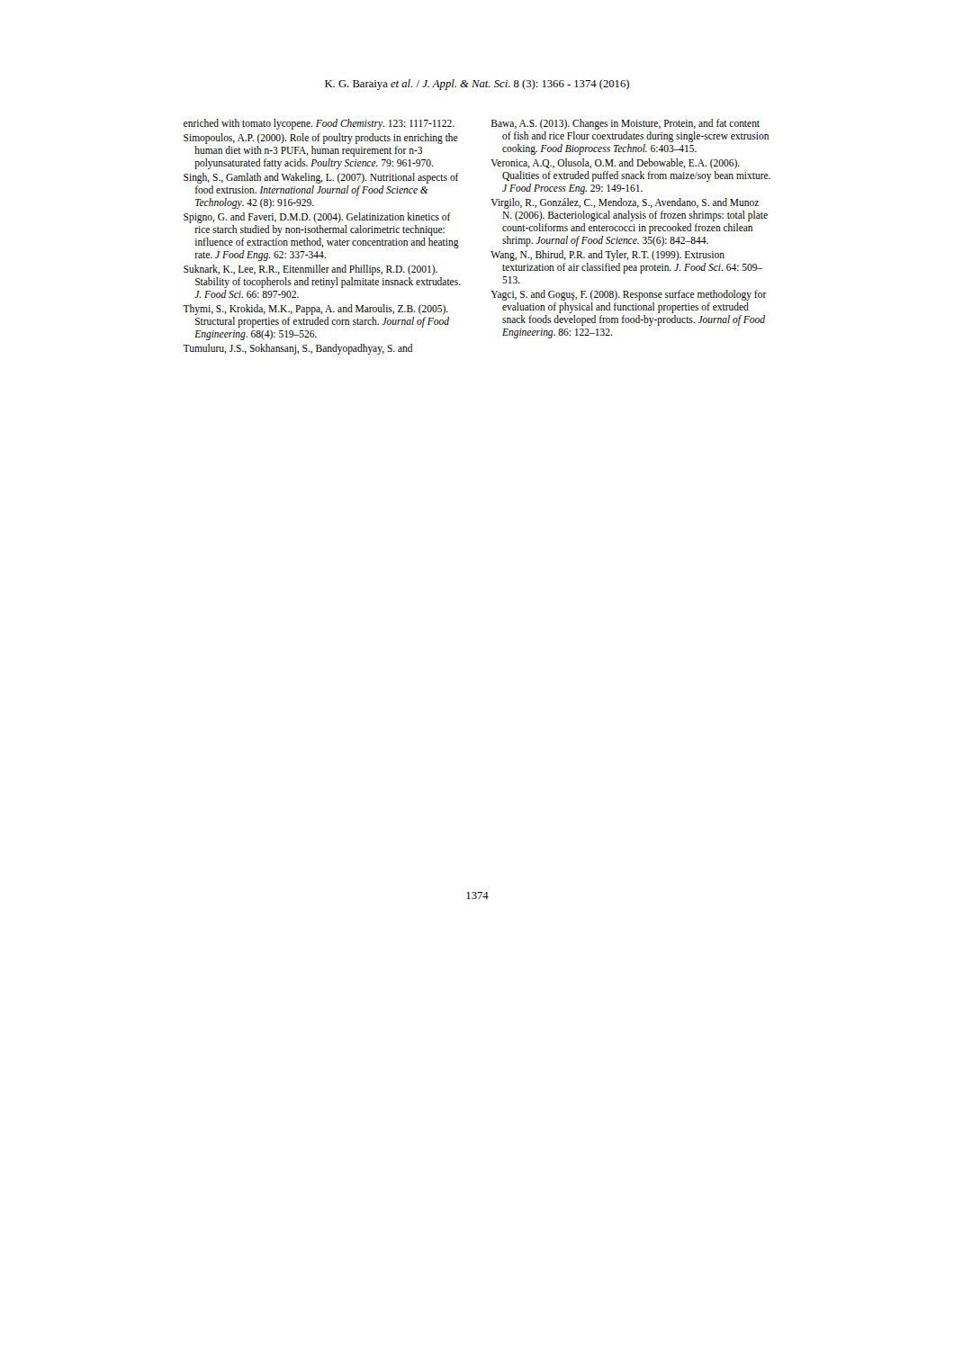K. G. Baraiya et al. / J. Appl. & Nat. Sci. 8 (3): 1366 - 1374 (2016)
enriched with tomato lycopene. Food Chemistry. 123: 1117-1122.
Simopoulos, A.P. (2000). Role of poultry products in enriching the human diet with n-3 PUFA, human requirement for n-3 polyunsaturated fatty acids. Poultry Science. 79: 961-970.
Singh, S., Gamlath and Wakeling, L. (2007). Nutritional aspects of food extrusion. International Journal of Food Science & Technology. 42 (8): 916-929.
Spigno, G. and Faveri, D.M.D. (2004). Gelatinization kinetics of rice starch studied by non-isothermal calorimetric technique: influence of extraction method, water concentration and heating rate. J Food Engg. 62: 337-344.
Suknark, K., Lee, R.R., Eitenmiller and Phillips, R.D. (2001). Stability of tocopherols and retinyl palmitate insnack extrudates. J. Food Sci. 66: 897-902.
Thymi, S., Krokida, M.K., Pappa, A. and Maroulis, Z.B. (2005). Structural properties of extruded corn starch. Journal of Food Engineering. 68(4): 519–526.
Tumuluru, J.S., Sokhansanj, S., Bandyopadhyay, S. and
Bawa, A.S. (2013). Changes in Moisture, Protein, and fat content of fish and rice Flour coextrudates during single-screw extrusion cooking. Food Bioprocess Technol. 6:403–415.
Veronica, A.Q., Olusola, O.M. and Debowable, E.A. (2006). Qualities of extruded puffed snack from maize/soy bean mixture. J Food Process Eng. 29: 149-161.
Virgilo, R., González, C., Mendoza, S., Avendano, S. and Munoz N. (2006). Bacteriological analysis of frozen shrimps: total plate count-coliforms and enterococci in precooked frozen chilean shrimp. Journal of Food Science. 35(6): 842–844.
Wang, N., Bhirud, P.R. and Tyler, R.T. (1999). Extrusion texturization of air classified pea protein. J. Food Sci. 64: 509–513.
Yagci, S. and Goguş, F. (2008). Response surface methodology for evaluation of physical and functional properties of extruded snack foods developed from food-by-products. Journal of Food Engineering. 86: 122–132.
1374